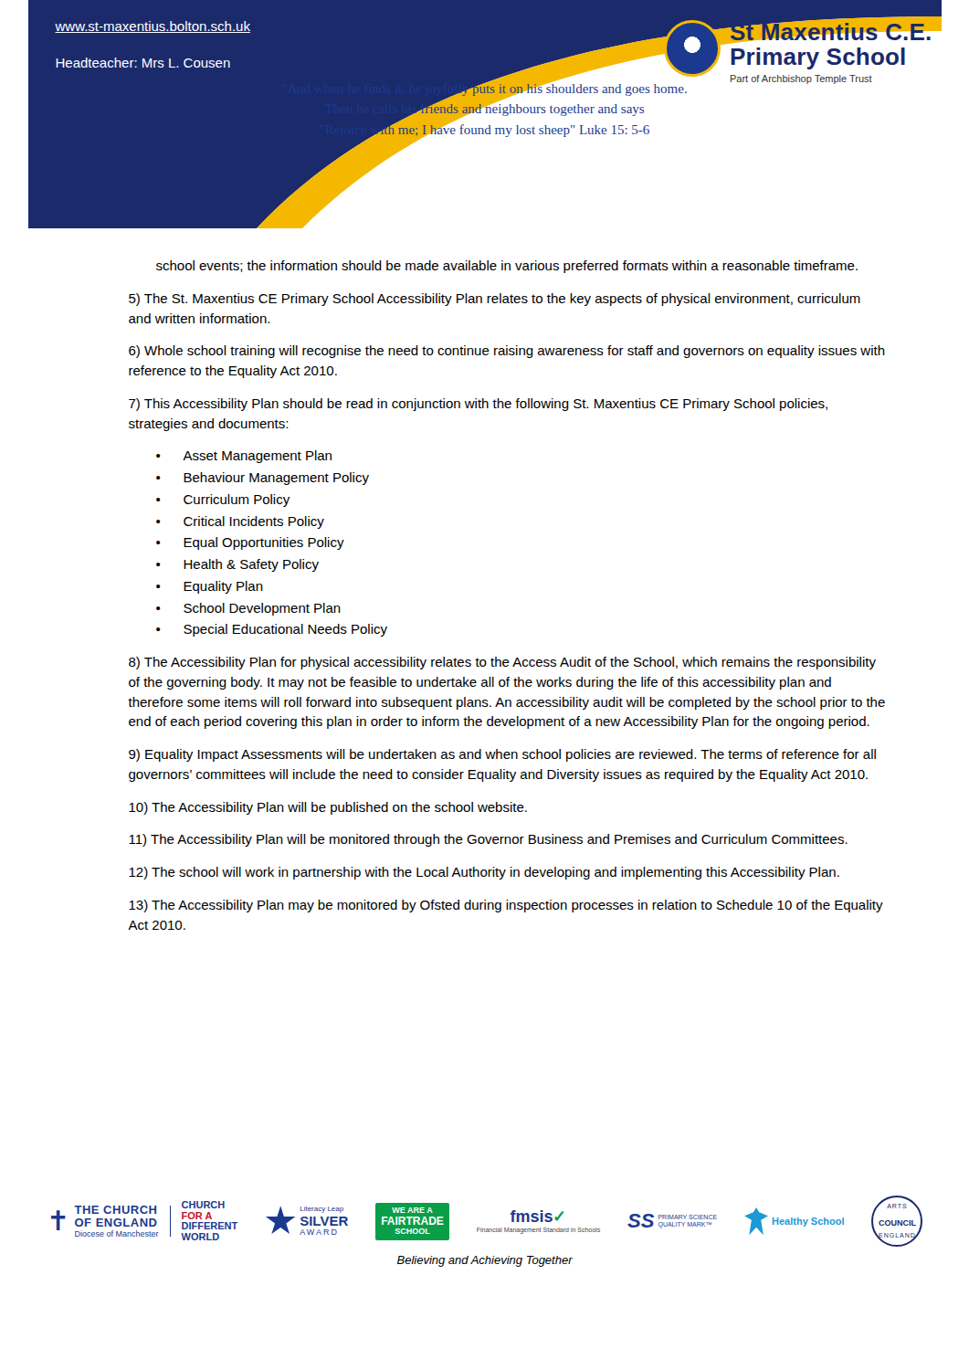www.st-maxentius.bolton.sch.uk
Headteacher: Mrs L. Cousen
St Maxentius C.E.
Primary School
Part of Archbishop Temple Trust
"And when he finds it, he joyfully puts it on his shoulders and goes home.
Then he calls his friends and neighbours together and says
"Rejoice with me; I have found my lost sheep" Luke 15: 5-6
school events; the information should be made available in various preferred formats within a reasonable timeframe.
5) The St. Maxentius CE Primary School Accessibility Plan relates to the key aspects of physical environment, curriculum and written information.
6) Whole school training will recognise the need to continue raising awareness for staff and governors on equality issues with reference to the Equality Act 2010.
7) This Accessibility Plan should be read in conjunction with the following St. Maxentius CE Primary School policies, strategies and documents:
Asset Management Plan
Behaviour Management Policy
Curriculum Policy
Critical Incidents Policy
Equal Opportunities Policy
Health & Safety Policy
Equality Plan
School Development Plan
Special Educational Needs Policy
8) The Accessibility Plan for physical accessibility relates to the Access Audit of the School, which remains the responsibility of the governing body. It may not be feasible to undertake all of the works during the life of this accessibility plan and therefore some items will roll forward into subsequent plans. An accessibility audit will be completed by the school prior to the end of each period covering this plan in order to inform the development of a new Accessibility Plan for the ongoing period.
9) Equality Impact Assessments will be undertaken as and when school policies are reviewed. The terms of reference for all governors’ committees will include the need to consider Equality and Diversity issues as required by the Equality Act 2010.
10) The Accessibility Plan will be published on the school website.
11) The Accessibility Plan will be monitored through the Governor Business and Premises and Curriculum Committees.
12) The school will work in partnership with the Local Authority in developing and implementing this Accessibility Plan.
13) The Accessibility Plan may be monitored by Ofsted during inspection processes in relation to Schedule 10 of the Equality Act 2010.
✝
THE CHURCH
OF ENGLAND
Diocese of Manchester
CHURCH
FOR A
DIFFERENT
WORLD
Literacy Leap
SILVER
AWARD
WE ARE A
FAIRTRADE
SCHOOL
fmsis✓ Financial Management Standard in Schools
SS
PRIMARY SCIENCE
QUALITY MARK™
Healthy School
ARTS COUNCIL ENGLAND
Believing and Achieving Together